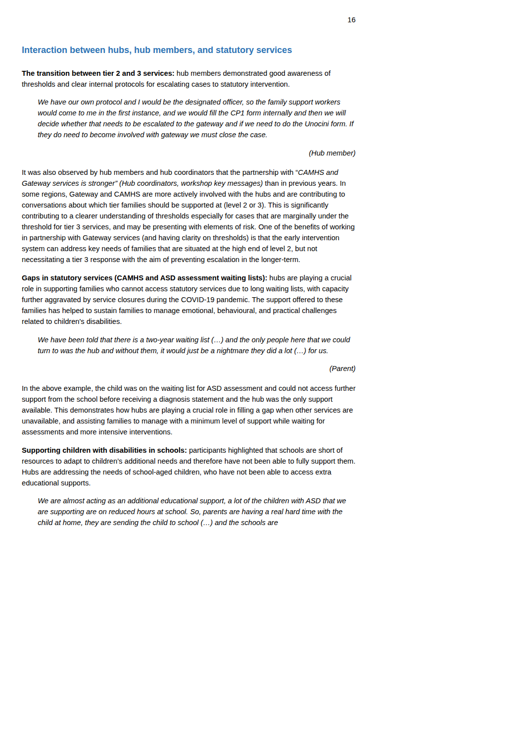16
Interaction between hubs, hub members, and statutory services
The transition between tier 2 and 3 services: hub members demonstrated good awareness of thresholds and clear internal protocols for escalating cases to statutory intervention.
We have our own protocol and I would be the designated officer, so the family support workers would come to me in the first instance, and we would fill the CP1 form internally and then we will decide whether that needs to be escalated to the gateway and if we need to do the Unocini form. If they do need to become involved with gateway we must close the case.
(Hub member)
It was also observed by hub members and hub coordinators that the partnership with “CAMHS and Gateway services is stronger” (Hub coordinators, workshop key messages) than in previous years. In some regions, Gateway and CAMHS are more actively involved with the hubs and are contributing to conversations about which tier families should be supported at (level 2 or 3). This is significantly contributing to a clearer understanding of thresholds especially for cases that are marginally under the threshold for tier 3 services, and may be presenting with elements of risk. One of the benefits of working in partnership with Gateway services (and having clarity on thresholds) is that the early intervention system can address key needs of families that are situated at the high end of level 2, but not necessitating a tier 3 response with the aim of preventing escalation in the longer-term.
Gaps in statutory services (CAMHS and ASD assessment waiting lists): hubs are playing a crucial role in supporting families who cannot access statutory services due to long waiting lists, with capacity further aggravated by service closures during the COVID-19 pandemic. The support offered to these families has helped to sustain families to manage emotional, behavioural, and practical challenges related to children's disabilities.
We have been told that there is a two-year waiting list (…) and the only people here that we could turn to was the hub and without them, it would just be a nightmare they did a lot (…) for us.
(Parent)
In the above example, the child was on the waiting list for ASD assessment and could not access further support from the school before receiving a diagnosis statement and the hub was the only support available. This demonstrates how hubs are playing a crucial role in filling a gap when other services are unavailable, and assisting families to manage with a minimum level of support while waiting for assessments and more intensive interventions.
Supporting children with disabilities in schools: participants highlighted that schools are short of resources to adapt to children’s additional needs and therefore have not been able to fully support them. Hubs are addressing the needs of school-aged children, who have not been able to access extra educational supports.
We are almost acting as an additional educational support, a lot of the children with ASD that we are supporting are on reduced hours at school. So, parents are having a real hard time with the child at home, they are sending the child to school (…) and the schools are